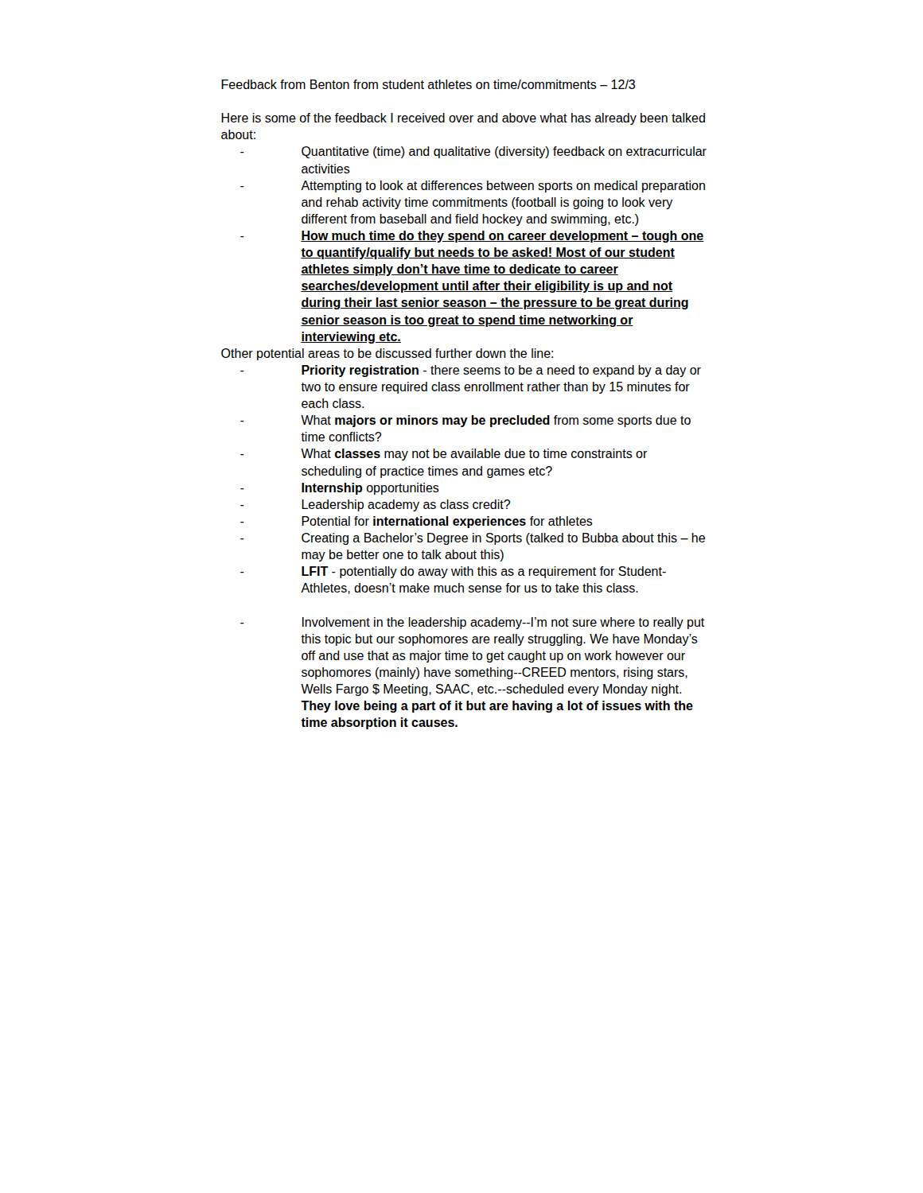Feedback from Benton from student athletes on time/commitments – 12/3
Here is some of the feedback I received over and above what has already been talked about:
Quantitative (time) and qualitative (diversity) feedback on extracurricular activities
Attempting to look at differences between sports on medical preparation and rehab activity time commitments (football is going to look very different from baseball and field hockey and swimming, etc.)
How much time do they spend on career development – tough one to quantify/qualify but needs to be asked! Most of our student athletes simply don’t have time to dedicate to career searches/development until after their eligibility is up and not during their last senior season – the pressure to be great during senior season is too great to spend time networking or interviewing etc.
Other potential areas to be discussed further down the line:
Priority registration - there seems to be a need to expand by a day or two to ensure required class enrollment rather than by 15 minutes for each class.
What majors or minors may be precluded from some sports due to time conflicts?
What classes may not be available due to time constraints or scheduling of practice times and games etc?
Internship opportunities
Leadership academy as class credit?
Potential for international experiences for athletes
Creating a Bachelor’s Degree in Sports (talked to Bubba about this – he may be better one to talk about this)
LFIT - potentially do away with this as a requirement for Student-Athletes, doesn’t make much sense for us to take this class.
Involvement in the leadership academy--I’m not sure where to really put this topic but our sophomores are really struggling. We have Monday’s off and use that as major time to get caught up on work however our sophomores (mainly) have something--CREED mentors, rising stars, Wells Fargo $ Meeting, SAAC, etc.--scheduled every Monday night. They love being a part of it but are having a lot of issues with the time absorption it causes.